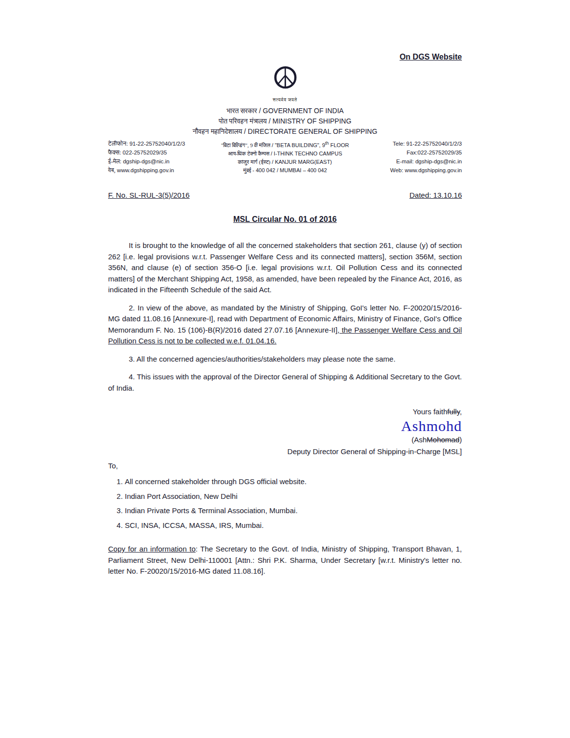On DGS Website
☮ सत्यमेव जयते
भारत सरकार / GOVERNMENT OF INDIA पोत परिवहन मंत्रालय / MINISTRY OF SHIPPING नौवहन महानिदेशालय / DIRECTORATE GENERAL OF SHIPPING
टेलीफोन: 91-22-25752040/1/2/3
फैक्स: 022-25752029/35
ई-मेल: dgship-dgs@nic.in
वेब, www.dgshipping.gov.in
"बिटा बिल्डिंग", 9 वी मंजिल / "BETA BUILDING", 9th FLOOR
आय-थिंक टेक्नो कैम्पस / I-THINK TECHNO CAMPUS
कांजुर मार्ग (ईस्ट) / KANJUR MARG(EAST)
मुंबई - 400 042 / MUMBAI – 400 042
Tele: 91-22-25752040/1/2/3
Fax:022-25752029/35
E-mail: dgship-dgs@nic.in
Web: www.dgshipping.gov.in
F. No. SL-RUL-3(5)/2016 Dated: 13.10.16
MSL Circular No. 01 of 2016
It is brought to the knowledge of all the concerned stakeholders that section 261, clause (y) of section 262 [i.e. legal provisions w.r.t. Passenger Welfare Cess and its connected matters], section 356M, section 356N, and clause (e) of section 356-O [i.e. legal provisions w.r.t. Oil Pollution Cess and its connected matters] of the Merchant Shipping Act, 1958, as amended, have been repealed by the Finance Act, 2016, as indicated in the Fifteenth Schedule of the said Act.
2. In view of the above, as mandated by the Ministry of Shipping, GoI's letter No. F-20020/15/2016-MG dated 11.08.16 [Annexure-I], read with Department of Economic Affairs, Ministry of Finance, GoI's Office Memorandum F. No. 15 (106)-B(R)/2016 dated 27.07.16 [Annexure-II], the Passenger Welfare Cess and Oil Pollution Cess is not to be collected w.e.f. 01.04.16.
3. All the concerned agencies/authorities/stakeholders may please note the same.
4. This issues with the approval of the Director General of Shipping & Additional Secretary to the Govt. of India.
Yours faithfully,
Ashmohd
(AshMohomad)
Deputy Director General of Shipping-in-Charge [MSL]
To,
All concerned stakeholder through DGS official website.
Indian Port Association, New Delhi
Indian Private Ports & Terminal Association, Mumbai.
SCI, INSA, ICCSA, MASSA, IRS, Mumbai.
Copy for an information to: The Secretary to the Govt. of India, Ministry of Shipping, Transport Bhavan, 1, Parliament Street, New Delhi-110001 [Attn.: Shri P.K. Sharma, Under Secretary [w.r.t. Ministry's letter no. letter No. F-20020/15/2016-MG dated 11.08.16].